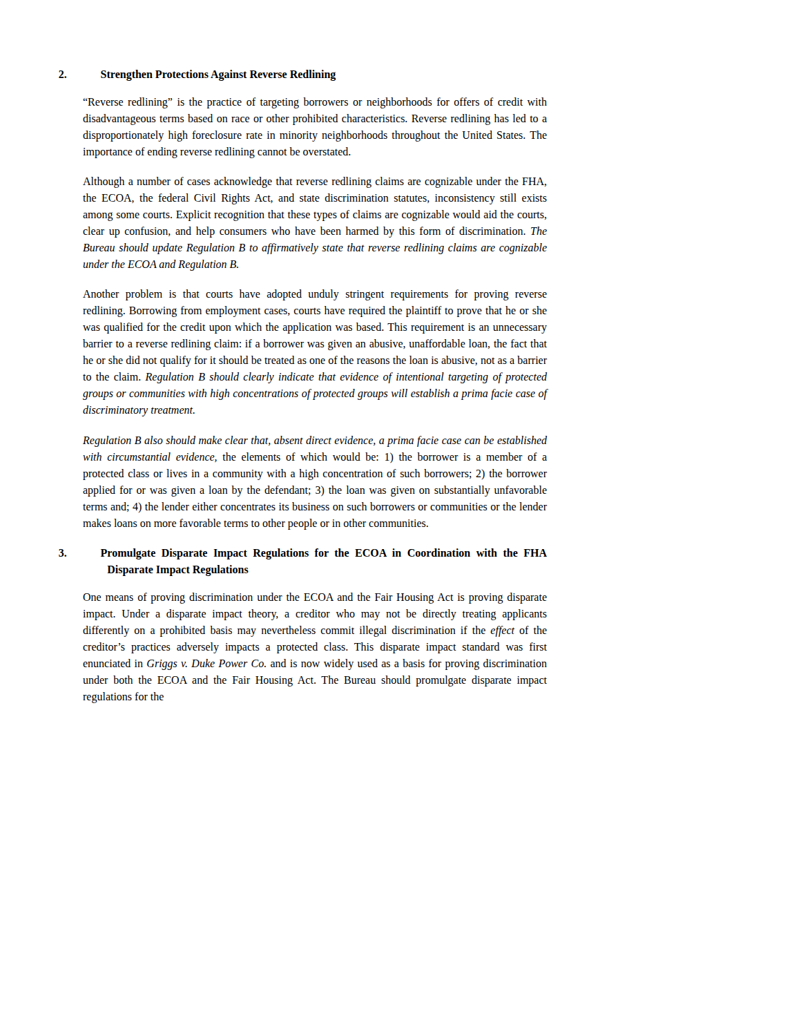2. Strengthen Protections Against Reverse Redlining
“Reverse redlining” is the practice of targeting borrowers or neighborhoods for offers of credit with disadvantageous terms based on race or other prohibited characteristics. Reverse redlining has led to a disproportionately high foreclosure rate in minority neighborhoods throughout the United States. The importance of ending reverse redlining cannot be overstated.
Although a number of cases acknowledge that reverse redlining claims are cognizable under the FHA, the ECOA, the federal Civil Rights Act, and state discrimination statutes, inconsistency still exists among some courts. Explicit recognition that these types of claims are cognizable would aid the courts, clear up confusion, and help consumers who have been harmed by this form of discrimination. The Bureau should update Regulation B to affirmatively state that reverse redlining claims are cognizable under the ECOA and Regulation B.
Another problem is that courts have adopted unduly stringent requirements for proving reverse redlining. Borrowing from employment cases, courts have required the plaintiff to prove that he or she was qualified for the credit upon which the application was based. This requirement is an unnecessary barrier to a reverse redlining claim: if a borrower was given an abusive, unaffordable loan, the fact that he or she did not qualify for it should be treated as one of the reasons the loan is abusive, not as a barrier to the claim. Regulation B should clearly indicate that evidence of intentional targeting of protected groups or communities with high concentrations of protected groups will establish a prima facie case of discriminatory treatment.
Regulation B also should make clear that, absent direct evidence, a prima facie case can be established with circumstantial evidence, the elements of which would be: 1) the borrower is a member of a protected class or lives in a community with a high concentration of such borrowers; 2) the borrower applied for or was given a loan by the defendant; 3) the loan was given on substantially unfavorable terms and; 4) the lender either concentrates its business on such borrowers or communities or the lender makes loans on more favorable terms to other people or in other communities.
3. Promulgate Disparate Impact Regulations for the ECOA in Coordination with the FHA Disparate Impact Regulations
One means of proving discrimination under the ECOA and the Fair Housing Act is proving disparate impact. Under a disparate impact theory, a creditor who may not be directly treating applicants differently on a prohibited basis may nevertheless commit illegal discrimination if the effect of the creditor’s practices adversely impacts a protected class. This disparate impact standard was first enunciated in Griggs v. Duke Power Co. and is now widely used as a basis for proving discrimination under both the ECOA and the Fair Housing Act. The Bureau should promulgate disparate impact regulations for the